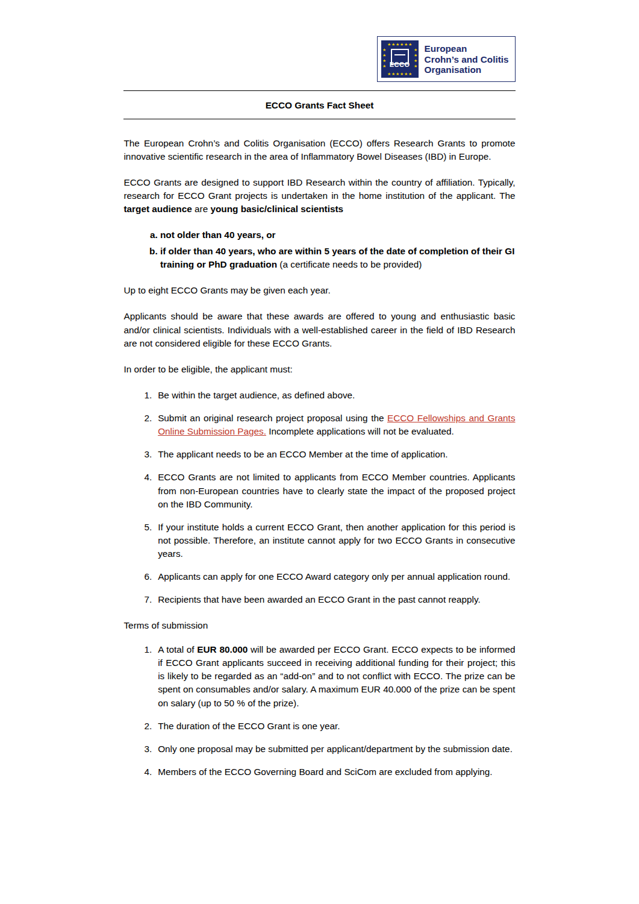★★★★★★
★
★
★
★
★
★
★
★
ECCO
★★★★★★
European
Crohn’s and Colitis
Organisation
ECCO Grants Fact Sheet
The European Crohn’s and Colitis Organisation (ECCO) offers Research Grants to promote innovative scientific research in the area of Inflammatory Bowel Diseases (IBD) in Europe.
ECCO Grants are designed to support IBD Research within the country of affiliation. Typically, research for ECCO Grant projects is undertaken in the home institution of the applicant. The target audience are young basic/clinical scientists
not older than 40 years, or
if older than 40 years, who are within 5 years of the date of completion of their GI training or PhD graduation (a certificate needs to be provided)
Up to eight ECCO Grants may be given each year.
Applicants should be aware that these awards are offered to young and enthusiastic basic and/or clinical scientists. Individuals with a well-established career in the field of IBD Research are not considered eligible for these ECCO Grants.
In order to be eligible, the applicant must:
Be within the target audience, as defined above.
Submit an original research project proposal using the ECCO Fellowships and Grants Online Submission Pages. Incomplete applications will not be evaluated.
The applicant needs to be an ECCO Member at the time of application.
ECCO Grants are not limited to applicants from ECCO Member countries. Applicants from non-European countries have to clearly state the impact of the proposed project on the IBD Community.
If your institute holds a current ECCO Grant, then another application for this period is not possible. Therefore, an institute cannot apply for two ECCO Grants in consecutive years.
Applicants can apply for one ECCO Award category only per annual application round.
Recipients that have been awarded an ECCO Grant in the past cannot reapply.
Terms of submission
A total of EUR 80.000 will be awarded per ECCO Grant. ECCO expects to be informed if ECCO Grant applicants succeed in receiving additional funding for their project; this is likely to be regarded as an “add-on” and to not conflict with ECCO. The prize can be spent on consumables and/or salary. A maximum EUR 40.000 of the prize can be spent on salary (up to 50 % of the prize).
The duration of the ECCO Grant is one year.
Only one proposal may be submitted per applicant/department by the submission date.
Members of the ECCO Governing Board and SciCom are excluded from applying.